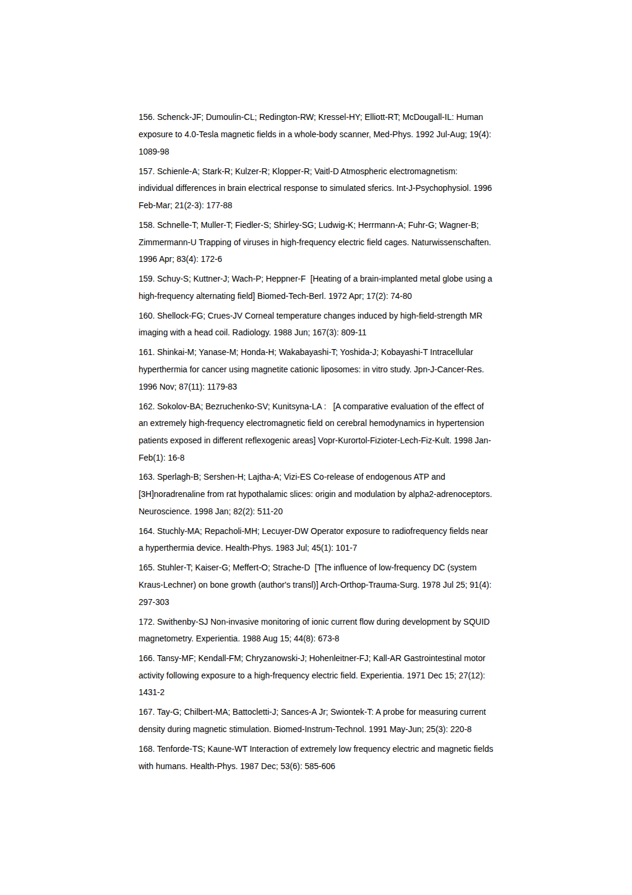156. Schenck-JF; Dumoulin-CL; Redington-RW; Kressel-HY; Elliott-RT; McDougall-IL: Human exposure to 4.0-Tesla magnetic fields in a whole-body scanner, Med-Phys. 1992 Jul-Aug; 19(4): 1089-98
157. Schienle-A; Stark-R; Kulzer-R; Klopper-R; Vaitl-D Atmospheric electromagnetism: individual differences in brain electrical response to simulated sferics. Int-J-Psychophysiol. 1996 Feb-Mar; 21(2-3): 177-88
158. Schnelle-T; Muller-T; Fiedler-S; Shirley-SG; Ludwig-K; Herrmann-A; Fuhr-G; Wagner-B; Zimmermann-U Trapping of viruses in high-frequency electric field cages. Naturwissenschaften. 1996 Apr; 83(4): 172-6
159. Schuy-S; Kuttner-J; Wach-P; Heppner-F [Heating of a brain-implanted metal globe using a high-frequency alternating field] Biomed-Tech-Berl. 1972 Apr; 17(2): 74-80
160. Shellock-FG; Crues-JV Corneal temperature changes induced by high-field-strength MR imaging with a head coil. Radiology. 1988 Jun; 167(3): 809-11
161. Shinkai-M; Yanase-M; Honda-H; Wakabayashi-T; Yoshida-J; Kobayashi-T Intracellular hyperthermia for cancer using magnetite cationic liposomes: in vitro study. Jpn-J-Cancer-Res. 1996 Nov; 87(11): 1179-83
162. Sokolov-BA; Bezruchenko-SV; Kunitsyna-LA : [A comparative evaluation of the effect of an extremely high-frequency electromagnetic field on cerebral hemodynamics in hypertension patients exposed in different reflexogenic areas] Vopr-Kurortol-Fizioter-Lech-Fiz-Kult. 1998 Jan-Feb(1): 16-8
163. Sperlagh-B; Sershen-H; Lajtha-A; Vizi-ES Co-release of endogenous ATP and [3H]noradrenaline from rat hypothalamic slices: origin and modulation by alpha2-adrenoceptors. Neuroscience. 1998 Jan; 82(2): 511-20
164. Stuchly-MA; Repacholi-MH; Lecuyer-DW Operator exposure to radiofrequency fields near a hyperthermia device. Health-Phys. 1983 Jul; 45(1): 101-7
165. Stuhler-T; Kaiser-G; Meffert-O; Strache-D [The influence of low-frequency DC (system Kraus-Lechner) on bone growth (author's transl)] Arch-Orthop-Trauma-Surg. 1978 Jul 25; 91(4): 297-303
172. Swithenby-SJ Non-invasive monitoring of ionic current flow during development by SQUID magnetometry. Experientia. 1988 Aug 15; 44(8): 673-8
166. Tansy-MF; Kendall-FM; Chryzanowski-J; Hohenleitner-FJ; Kall-AR Gastrointestinal motor activity following exposure to a high-frequency electric field. Experientia. 1971 Dec 15; 27(12): 1431-2
167. Tay-G; Chilbert-MA; Battocletti-J; Sances-A Jr; Swiontek-T: A probe for measuring current density during magnetic stimulation. Biomed-Instrum-Technol. 1991 May-Jun; 25(3): 220-8
168. Tenforde-TS; Kaune-WT Interaction of extremely low frequency electric and magnetic fields with humans. Health-Phys. 1987 Dec; 53(6): 585-606